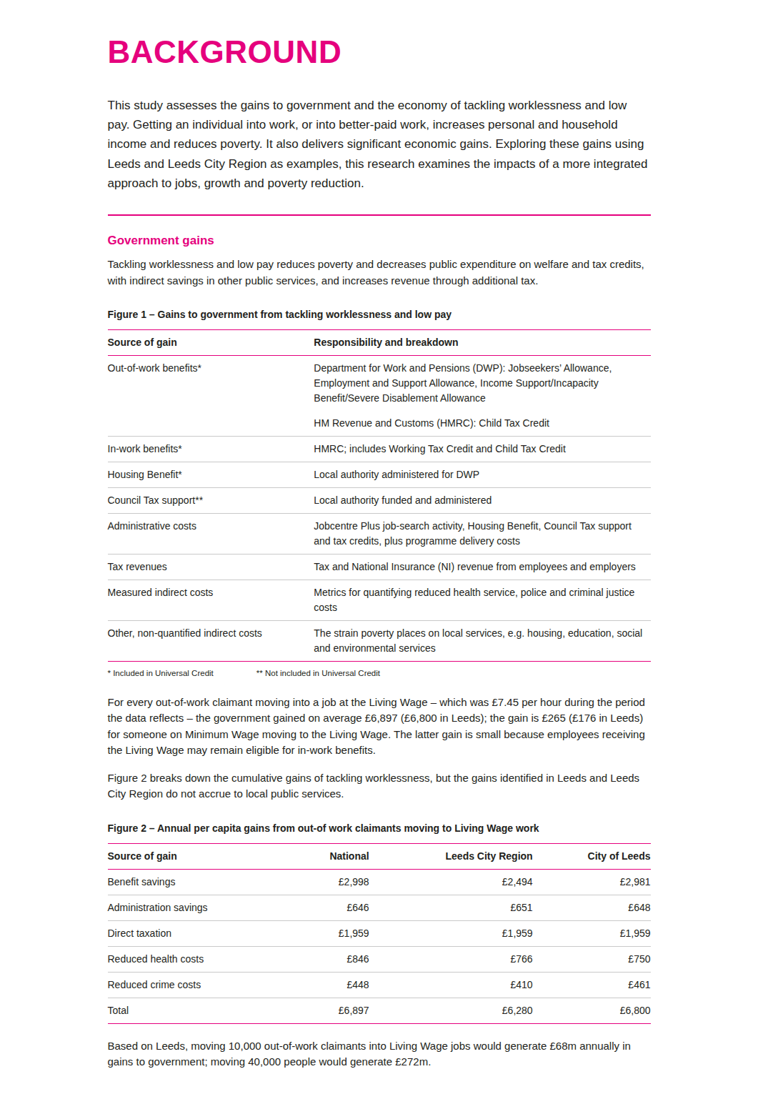BACKGROUND
This study assesses the gains to government and the economy of tackling worklessness and low pay. Getting an individual into work, or into better-paid work, increases personal and household income and reduces poverty. It also delivers significant economic gains. Exploring these gains using Leeds and Leeds City Region as examples, this research examines the impacts of a more integrated approach to jobs, growth and poverty reduction.
Government gains
Tackling worklessness and low pay reduces poverty and decreases public expenditure on welfare and tax credits, with indirect savings in other public services, and increases revenue through additional tax.
Figure 1 – Gains to government from tackling worklessness and low pay
| Source of gain | Responsibility and breakdown |
| --- | --- |
| Out-of-work benefits* | Department for Work and Pensions (DWP): Jobseekers’ Allowance, Employment and Support Allowance, Income Support/Incapacity Benefit/Severe Disablement Allowance |
| | HM Revenue and Customs (HMRC): Child Tax Credit |
| In-work benefits* | HMRC; includes Working Tax Credit and Child Tax Credit |
| Housing Benefit* | Local authority administered for DWP |
| Council Tax support** | Local authority funded and administered |
| Administrative costs | Jobcentre Plus job-search activity, Housing Benefit, Council Tax support and tax credits, plus programme delivery costs |
| Tax revenues | Tax and National Insurance (NI) revenue from employees and employers |
| Measured indirect costs | Metrics for quantifying reduced health service, police and criminal justice costs |
| Other, non-quantified indirect costs | The strain poverty places on local services, e.g. housing, education, social and environmental services |
* Included in Universal Credit ** Not included in Universal Credit
For every out-of-work claimant moving into a job at the Living Wage – which was £7.45 per hour during the period the data reflects – the government gained on average £6,897 (£6,800 in Leeds); the gain is £265 (£176 in Leeds) for someone on Minimum Wage moving to the Living Wage. The latter gain is small because employees receiving the Living Wage may remain eligible for in-work benefits.
Figure 2 breaks down the cumulative gains of tackling worklessness, but the gains identified in Leeds and Leeds City Region do not accrue to local public services.
Figure 2 – Annual per capita gains from out-of work claimants moving to Living Wage work
| Source of gain | National | Leeds City Region | City of Leeds |
| --- | --- | --- | --- |
| Benefit savings | £2,998 | £2,494 | £2,981 |
| Administration savings | £646 | £651 | £648 |
| Direct taxation | £1,959 | £1,959 | £1,959 |
| Reduced health costs | £846 | £766 | £750 |
| Reduced crime costs | £448 | £410 | £461 |
| Total | £6,897 | £6,280 | £6,800 |
Based on Leeds, moving 10,000 out-of-work claimants into Living Wage jobs would generate £68m annually in gains to government; moving 40,000 people would generate £272m.